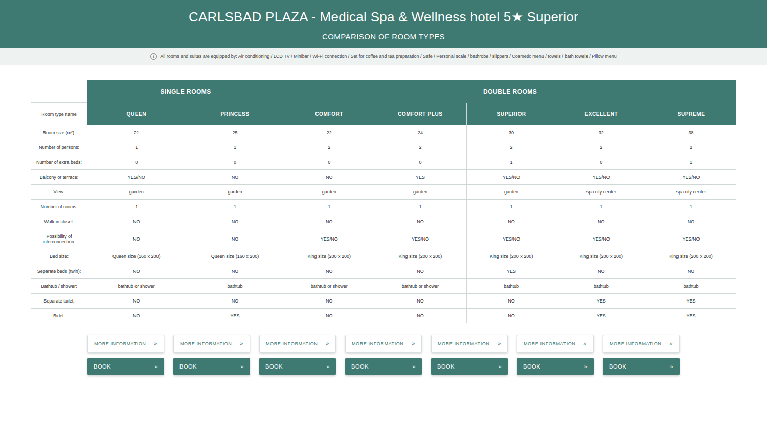CARLSBAD PLAZA - Medical Spa & Wellness hotel 5★ Superior
COMPARISON OF ROOM TYPES
i All rooms and suites are equipped by: Air conditioning / LCD TV / Minibar / Wi-Fi connection / Set for coffee and tea preparation / Safe / Personal scale / bathrobe / slippers / Cosmetic menu / towels / bath towels / Pillow menu
| | SINGLE ROOMS | DOUBLE ROOMS |
| --- | --- | --- |
| Room type name | QUEEN | PRINCESS | COMFORT | COMFORT PLUS | SUPERIOR | EXCELLENT | SUPREME |
| Room size (m²): | 21 | 25 | 22 | 24 | 30 | 32 | 38 |
| Number of persons: | 1 | 1 | 2 | 2 | 2 | 2 | 2 |
| Number of extra beds: | 0 | 0 | 0 | 0 | 1 | 0 | 1 |
| Balcony or terrace: | YES/NO | NO | NO | YES | YES/NO | YES/NO | YES/NO |
| View: | garden | garden | garden | garden | garden | spa city center | spa city center |
| Number of rooms: | 1 | 1 | 1 | 1 | 1 | 1 | 1 |
| Walk-in closet: | NO | NO | NO | NO | NO | NO | NO |
| Possibility of interconnection: | NO | NO | YES/NO | YES/NO | YES/NO | YES/NO | YES/NO |
| Bed size: | Queen size (160 x 200) | Queen size (160 x 200) | King size (200 x 200) | King size (200 x 200) | King size (200 x 200) | King size (200 x 200) | King size (200 x 200) |
| Separate beds (twin): | NO | NO | NO | NO | YES | NO | NO |
| Bathtub / shower: | bathtub or shower | bathtub | bathtub or shower | bathtub or shower | bathtub | bathtub | bathtub |
| Separate toilet: | NO | NO | NO | NO | NO | YES | YES |
| Bidet: | NO | YES | NO | NO | NO | YES | YES |
MORE INFORMATION » BOOK »
MORE INFORMATION » BOOK »
MORE INFORMATION » BOOK »
MORE INFORMATION » BOOK »
MORE INFORMATION » BOOK »
MORE INFORMATION » BOOK »
MORE INFORMATION » BOOK »